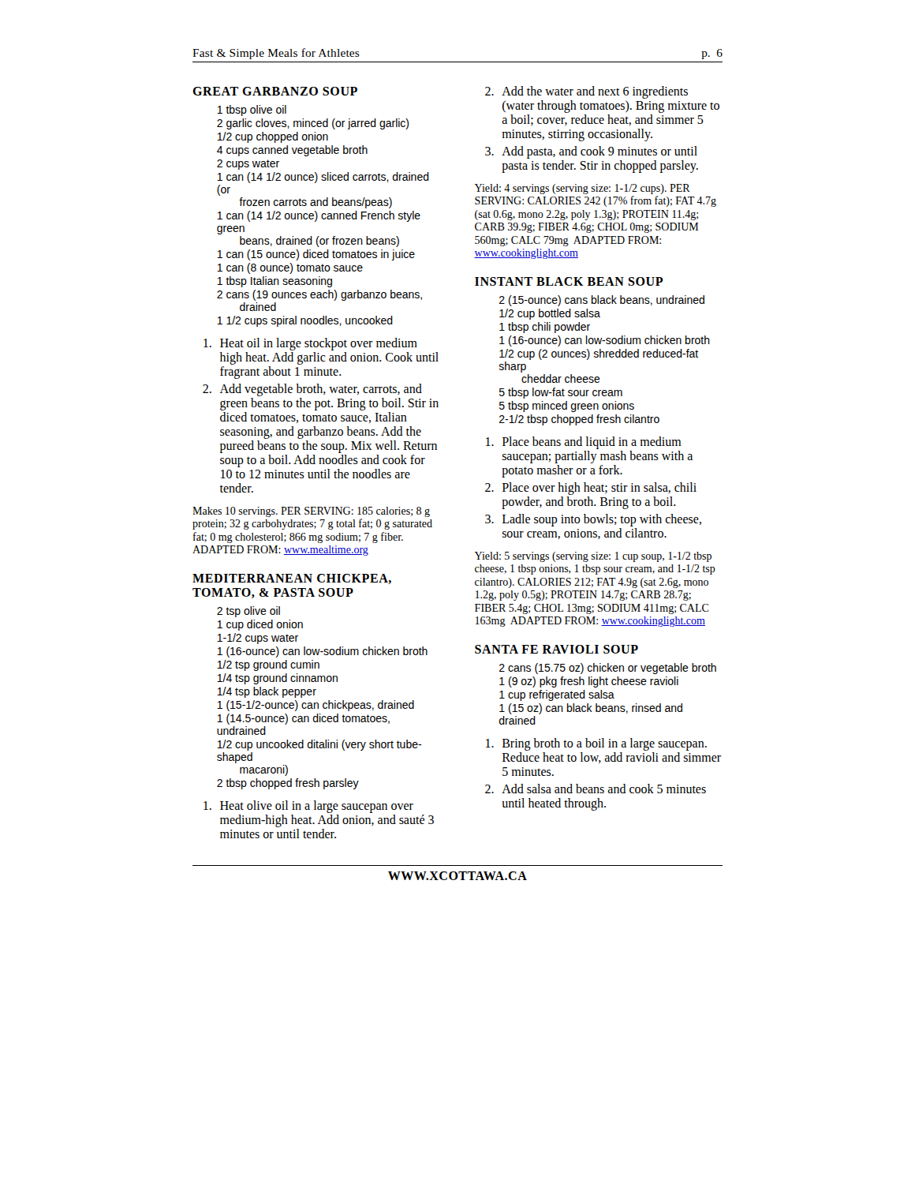Fast & Simple Meals for Athletes p. 6
GREAT GARBANZO SOUP
1 tbsp olive oil
2 garlic cloves, minced (or jarred garlic)
1/2 cup chopped onion
4 cups canned vegetable broth
2 cups water
1 can (14 1/2 ounce) sliced carrots, drained (orfrozen carrots and beans/peas)
1 can (14 1/2 ounce) canned French style greenbeans, drained (or frozen beans)
1 can (15 ounce) diced tomatoes in juice
1 can (8 ounce) tomato sauce
1 tbsp Italian seasoning
2 cans (19 ounces each) garbanzo beans,drained
1 1/2 cups spiral noodles, uncooked
Heat oil in large stockpot over medium high heat. Add garlic and onion. Cook until fragrant about 1 minute.
Add vegetable broth, water, carrots, and green beans to the pot. Bring to boil. Stir in diced tomatoes, tomato sauce, Italian seasoning, and garbanzo beans. Add the pureed beans to the soup. Mix well. Return soup to a boil. Add noodles and cook for 10 to 12 minutes until the noodles are tender.
Makes 10 servings. PER SERVING: 185 calories; 8 g protein; 32 g carbohydrates; 7 g total fat; 0 g saturated fat; 0 mg cholesterol; 866 mg sodium; 7 g fiber. ADAPTED FROM: www.mealtime.org
MEDITERRANEAN CHICKPEA, TOMATO, & PASTA SOUP
2 tsp olive oil
1 cup diced onion
1-1/2 cups water
1 (16-ounce) can low-sodium chicken broth
1/2 tsp ground cumin
1/4 tsp ground cinnamon
1/4 tsp black pepper
1 (15-1/2-ounce) can chickpeas, drained
1 (14.5-ounce) can diced tomatoes, undrained
1/2 cup uncooked ditalini (very short tube-shapedmacaroni)
2 tbsp chopped fresh parsley
Heat olive oil in a large saucepan over medium-high heat. Add onion, and sauté 3 minutes or until tender.
Add the water and next 6 ingredients (water through tomatoes). Bring mixture to a boil; cover, reduce heat, and simmer 5 minutes, stirring occasionally.
Add pasta, and cook 9 minutes or until pasta is tender. Stir in chopped parsley.
Yield: 4 servings (serving size: 1-1/2 cups). PER SERVING: CALORIES 242 (17% from fat); FAT 4.7g (sat 0.6g, mono 2.2g, poly 1.3g); PROTEIN 11.4g; CARB 39.9g; FIBER 4.6g; CHOL 0mg; SODIUM 560mg; CALC 79mg ADAPTED FROM: www.cookinglight.com
INSTANT BLACK BEAN SOUP
2 (15-ounce) cans black beans, undrained
1/2 cup bottled salsa
1 tbsp chili powder
1 (16-ounce) can low-sodium chicken broth
1/2 cup (2 ounces) shredded reduced-fat sharpcheddar cheese
5 tbsp low-fat sour cream
5 tbsp minced green onions
2-1/2 tbsp chopped fresh cilantro
Place beans and liquid in a medium saucepan; partially mash beans with a potato masher or a fork.
Place over high heat; stir in salsa, chili powder, and broth. Bring to a boil.
Ladle soup into bowls; top with cheese, sour cream, onions, and cilantro.
Yield: 5 servings (serving size: 1 cup soup, 1-1/2 tbsp cheese, 1 tbsp onions, 1 tbsp sour cream, and 1-1/2 tsp cilantro). CALORIES 212; FAT 4.9g (sat 2.6g, mono 1.2g, poly 0.5g); PROTEIN 14.7g; CARB 28.7g; FIBER 5.4g; CHOL 13mg; SODIUM 411mg; CALC 163mg ADAPTED FROM: www.cookinglight.com
SANTA FE RAVIOLI SOUP
2 cans (15.75 oz) chicken or vegetable broth
1 (9 oz) pkg fresh light cheese ravioli
1 cup refrigerated salsa
1 (15 oz) can black beans, rinsed and drained
Bring broth to a boil in a large saucepan. Reduce heat to low, add ravioli and simmer 5 minutes.
Add salsa and beans and cook 5 minutes until heated through.
WWW.XCOTTAWA.CA